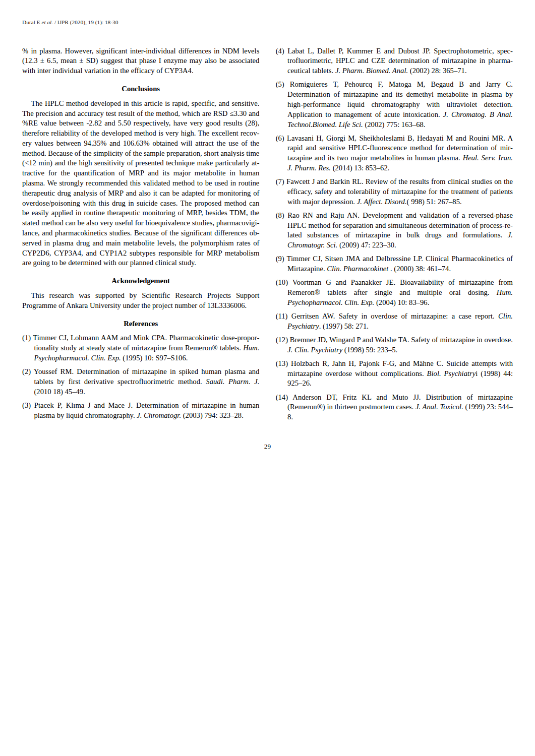Dural E et al. / IJPR (2020), 19 (1): 18-30
% in plasma. However, significant inter-individual differences in NDM levels (12.3 ± 6.5, mean ± SD) suggest that phase I enzyme may also be associated with inter individual variation in the efficacy of CYP3A4.
Conclusions
The HPLC method developed in this article is rapid, specific, and sensitive. The precision and accuracy test result of the method, which are RSD ≤3.30 and %RE value between -2.82 and 5.50 respectively, have very good results (28), therefore reliability of the developed method is very high. The excellent recovery values between 94.35% and 106.63% obtained will attract the use of the method. Because of the simplicity of the sample preparation, short analysis time (<12 min) and the high sensitivity of presented technique make particularly attractive for the quantification of MRP and its major metabolite in human plasma. We strongly recommended this validated method to be used in routine therapeutic drug analysis of MRP and also it can be adapted for monitoring of overdose/poisoning with this drug in suicide cases. The proposed method can be easily applied in routine therapeutic monitoring of MRP, besides TDM, the stated method can be also very useful for bioequivalence studies, pharmacovigilance, and pharmacokinetics studies. Because of the significant differences observed in plasma drug and main metabolite levels, the polymorphism rates of CYP2D6, CYP3A4, and CYP1A2 subtypes responsible for MRP metabolism are going to be determined with our planned clinical study.
Acknowledgement
This research was supported by Scientific Research Projects Support Programme of Ankara University under the project number of 13L3336006.
References
(1) Timmer CJ, Lohmann AAM and Mink CPA. Pharmacokinetic dose-proportionality study at steady state of mirtazapine from Remeron® tablets. Hum. Psychopharmacol. Clin. Exp. (1995) 10: S97–S106.
(2) Youssef RM. Determination of mirtazapine in spiked human plasma and tablets by first derivative spectrofluorimetric method. Saudi. Pharm. J. (2010 18) 45–49.
(3) Ptacek P, Klıma J and Mace J. Determination of mirtazapine in human plasma by liquid chromatography. J. Chromatogr. (2003) 794: 323–28.
(4) Labat L, Dallet P, Kummer E and Dubost JP. Spectrophotometric, spectrofluorimetric, HPLC and CZE determination of mirtazapine in pharmaceutical tablets. J. Pharm. Biomed. Anal. (2002) 28: 365–71.
(5) Romiguieres T, Pehourcq F, Matoga M, Begaud B and Jarry C. Determination of mirtazapine and its demethyl metabolite in plasma by high-performance liquid chromatography with ultraviolet detection. Application to management of acute intoxication. J. Chromatog. B Anal. Technol.Biomed. Life Sci. (2002) 775: 163–68.
(6) Lavasani H, Giorgi M, Sheikholeslami B, Hedayati M and Rouini MR. A rapid and sensitive HPLC-fluorescence method for determination of mirtazapine and its two major metabolites in human plasma. Heal. Serv. Iran. J. Pharm. Res. (2014) 13: 853–62.
(7) Fawcett J and Barkin RL. Review of the results from clinical studies on the efficacy, safety and tolerability of mirtazapine for the treatment of patients with major depression. J. Affect. Disord.( 998) 51: 267–85.
(8) Rao RN and Raju AN. Development and validation of a reversed-phase HPLC method for separation and simultaneous determination of process-related substances of mirtazapine in bulk drugs and formulations. J. Chromatogr. Sci. (2009) 47: 223–30.
(9) Timmer CJ, Sitsen JMA and Delbressine LP. Clinical Pharmacokinetics of Mirtazapine. Clin. Pharmacokinet . (2000) 38: 461–74.
(10) Voortman G and Paanakker JE. Bioavailability of mirtazapine from Remeron® tablets after single and multiple oral dosing. Hum. Psychopharmacol. Clin. Exp. (2004) 10: 83–96.
(11) Gerritsen AW. Safety in overdose of mirtazapine: a case report. Clin. Psychiatry. (1997) 58: 271.
(12) Bremner JD, Wingard P and Walshe TA. Safety of mirtazapine in overdose. J. Clin. Psychiatry (1998) 59: 233–5.
(13) Holzbach R, Jahn H, Pajonk F-G, and Mähne C. Suicide attempts with mirtazapine overdose without complications. Biol. Psychiatryi (1998) 44: 925–26.
(14) Anderson DT, Fritz KL and Muto JJ. Distribution of mirtazapine (Remeron®) in thirteen postmortem cases. J. Anal. Toxicol. (1999) 23: 544–8.
29